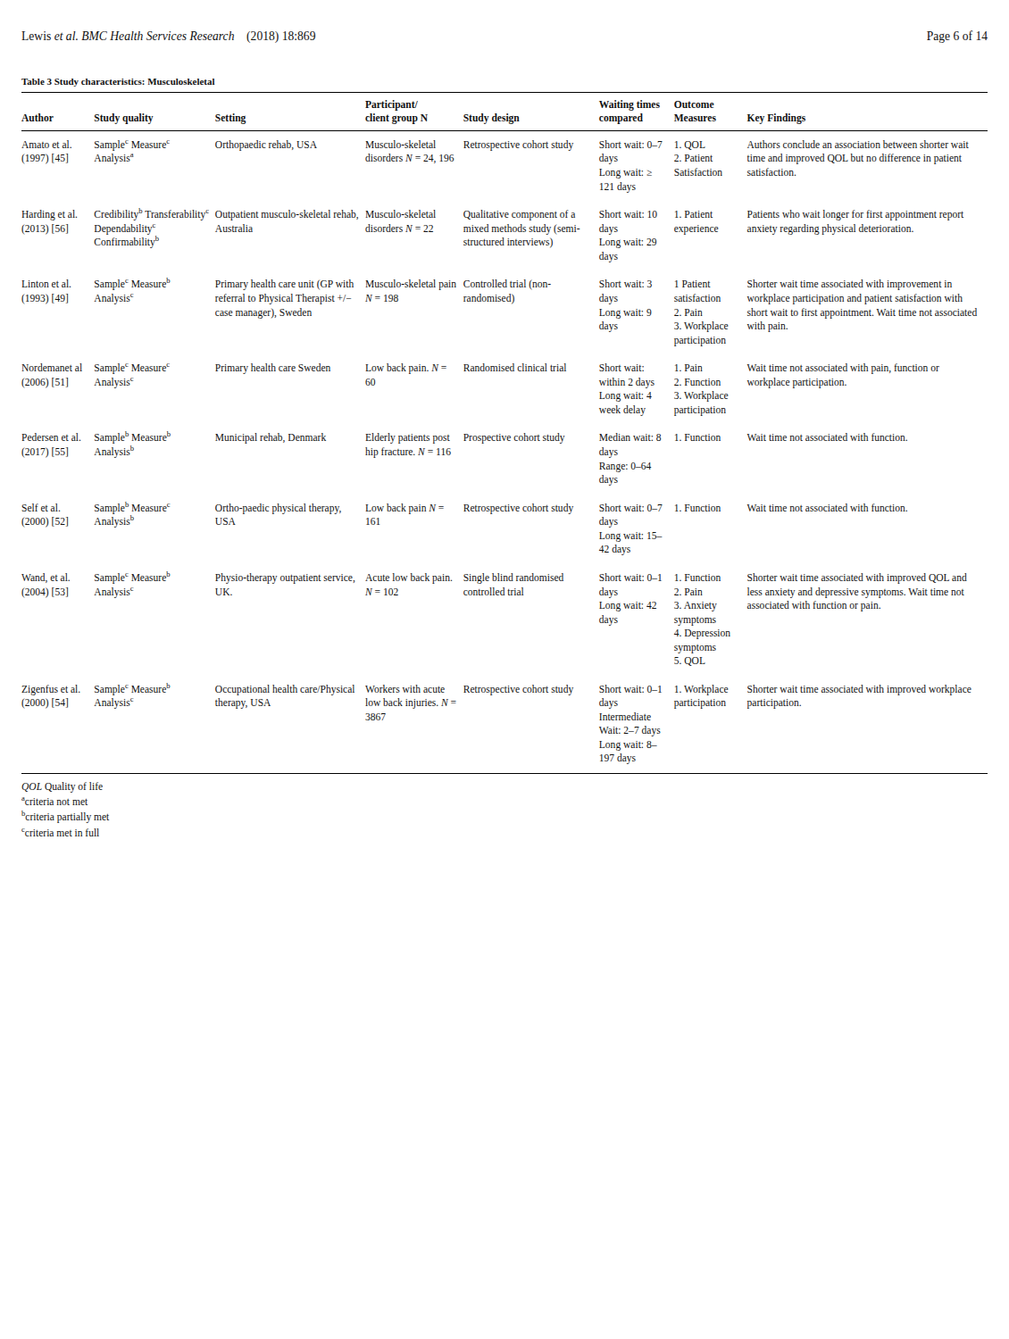Lewis et al. BMC Health Services Research (2018) 18:869
Page 6 of 14
Table 3 Study characteristics: Musculoskeletal
| Author | Study quality | Setting | Participant/ client group N | Study design | Waiting times compared | Outcome Measures | Key Findings |
| --- | --- | --- | --- | --- | --- | --- | --- |
| Amato et al. (1997) [45] | Sample c Measure c Analysis a | Orthopaedic rehab, USA | Musculo-skeletal disorders N = 24, 196 | Retrospective cohort study | Short wait: 0–7 days Long wait: ≥ 121 days | 1. QOL 2. Patient Satisfaction | Authors conclude an association between shorter wait time and improved QOL but no difference in patient satisfaction. |
| Harding et al. (2013) [56] | Credibility b Transferability c Dependability c Confirmability b | Outpatient musculo-skeletal rehab, Australia | Musculo-skeletal disorders N = 22 | Qualitative component of a mixed methods study (semi-structured interviews) | Short wait: 10 days Long wait: 29 days | 1. Patient experience | Patients who wait longer for first appointment report anxiety regarding physical deterioration. |
| Linton et al. (1993) [49] | Sample c Measure b Analysis c | Primary health care unit (GP with referral to Physical Therapist +/− case manager), Sweden | Musculo-skeletal pain N = 198 | Controlled trial (non-randomised) | Short wait: 3 days Long wait: 9 days | 1 Patient satisfaction 2. Pain 3. Workplace participation | Shorter wait time associated with improvement in workplace participation and patient satisfaction with short wait to first appointment. Wait time not associated with pain. |
| Nordemanet al (2006) [51] | Sample c Measure c Analysis c | Primary health care Sweden | Low back pain. N = 60 | Randomised clinical trial | Short wait: within 2 days Long wait: 4 week delay | 1. Pain 2. Function 3. Workplace participation | Wait time not associated with pain, function or workplace participation. |
| Pedersen et al. (2017) [55] | Sample b Measure b Analysis b | Municipal rehab, Denmark | Elderly patients post hip fracture. N = 116 | Prospective cohort study | Median wait: 8 days Range: 0–64 days | 1. Function | Wait time not associated with function. |
| Self et al. (2000) [52] | Sample b Measure c Analysis b | Ortho-paedic physical therapy, USA | Low back pain N = 161 | Retrospective cohort study | Short wait: 0–7 days Long wait: 15–42 days | 1. Function | Wait time not associated with function. |
| Wand, et al. (2004) [53] | Sample c Measure b Analysis c | Physio-therapy outpatient service, UK. | Acute low back pain. N = 102 | Single blind randomised controlled trial | Short wait: 0–1 days Long wait: 42 days | 1. Function 2. Pain 3. Anxiety symptoms 4. Depression symptoms 5. QOL | Shorter wait time associated with improved QOL and less anxiety and depressive symptoms. Wait time not associated with function or pain. |
| Zigenfus et al. (2000) [54] | Sample c Measure b Analysis c | Occupational health care/Physical therapy, USA | Workers with acute low back injuries. N = 3867 | Retrospective cohort study | Short wait: 0–1 days Intermediate Wait: 2–7 days Long wait: 8–197 days | 1. Workplace participation | Shorter wait time associated with improved workplace participation. |
QOL Quality of life
acriteria not met
bcriteria partially met
ccriteria met in full